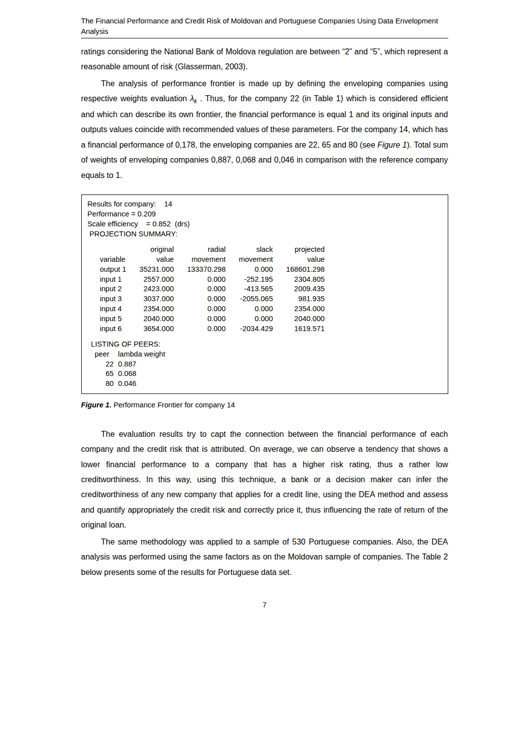The Financial Performance and Credit Risk of Moldovan and Portuguese Companies Using Data Envelopment Analysis
ratings considering the National Bank of Moldova regulation are between “2” and “5”, which represent a reasonable amount of risk (Glasserman, 2003).
The analysis of performance frontier is made up by defining the enveloping companies using respective weights evaluation λk . Thus, for the company 22 (in Table 1) which is considered efficient and which can describe its own frontier, the financial performance is equal 1 and its original inputs and outputs values coincide with recommended values of these parameters. For the company 14, which has a financial performance of 0,178, the enveloping companies are 22, 65 and 80 (see Figure 1). Total sum of weights of enveloping companies 0,887, 0,068 and 0,046 in comparison with the reference company equals to 1.
Results for company:    14
Performance = 0.209
Scale efficiency    = 0.852  (drs)
 PROJECTION SUMMARY:
| variable | original | radial | slack | projected |
| --- | --- | --- | --- | --- |
| value | movement | movement | value |
| output 1 | 35231.000 | 133370.298 | 0.000 | 168601.298 |
| input 1 | 2557.000 | 0.000 | -252.195 | 2304.805 |
| input 2 | 2423.000 | 0.000 | -413.565 | 2009.435 |
| input 3 | 3037.000 | 0.000 | -2055.065 | 981.935 |
| input 4 | 2354.000 | 0.000 | 0.000 | 2354.000 |
| input 5 | 2040.000 | 0.000 | 0.000 | 2040.000 |
| input 6 | 3654.000 | 0.000 | -2034.429 | 1619.571 |
LISTING OF PEERS:
| peer | lambda weight |
| 22 | 0.887 |
| 65 | 0.068 |
| 80 | 0.046 |
Figure 1. Performance Frontier for company 14
The evaluation results try to capt the connection between the financial performance of each company and the credit risk that is attributed. On average, we can observe a tendency that shows a lower financial performance to a company that has a higher risk rating, thus a rather low creditworthiness. In this way, using this technique, a bank or a decision maker can infer the creditworthiness of any new company that applies for a credit line, using the DEA method and assess and quantify appropriately the credit risk and correctly price it, thus influencing the rate of return of the original loan.
The same methodology was applied to a sample of 530 Portuguese companies. Also, the DEA analysis was performed using the same factors as on the Moldovan sample of companies. The Table 2 below presents some of the results for Portuguese data set.
7